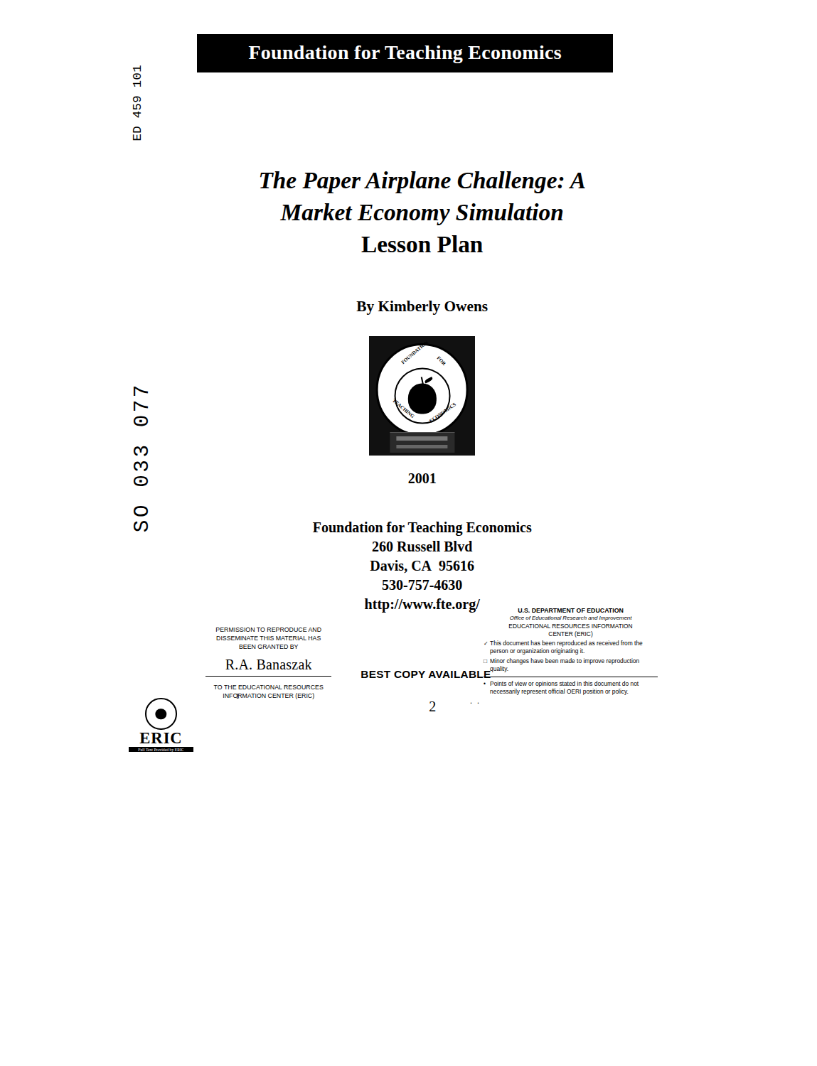ED 459 101
SO 033 077
Foundation for Teaching Economics
The Paper Airplane Challenge: A
Market Economy Simulation
Lesson Plan
By Kimberly Owens
FOUNDATION FOR TEACHING ECONOMICS
FTE
2001
Foundation for Teaching Economics
260 Russell Blvd
Davis, CA 95616
530-757-4630
http://www.fte.org/
PERMISSION TO REPRODUCE AND
DISSEMINATE THIS MATERIAL HAS
BEEN GRANTED BY
R.A. Banaszak
TO THE EDUCATIONAL RESOURCES
INFORMATION CENTER (ERIC)
BEST COPY AVAILABLE
U.S. DEPARTMENT OF EDUCATION
Office of Educational Research and Improvement
EDUCATIONAL RESOURCES INFORMATION
CENTER (ERIC)
✓This document has been reproduced as received from the person or organization originating it.
□Minor changes have been made to improve reproduction quality.
•Points of view or opinions stated in this document do not necessarily represent official OERI position or policy.
1
2
. .
ERIC
Full Text Provided by ERIC